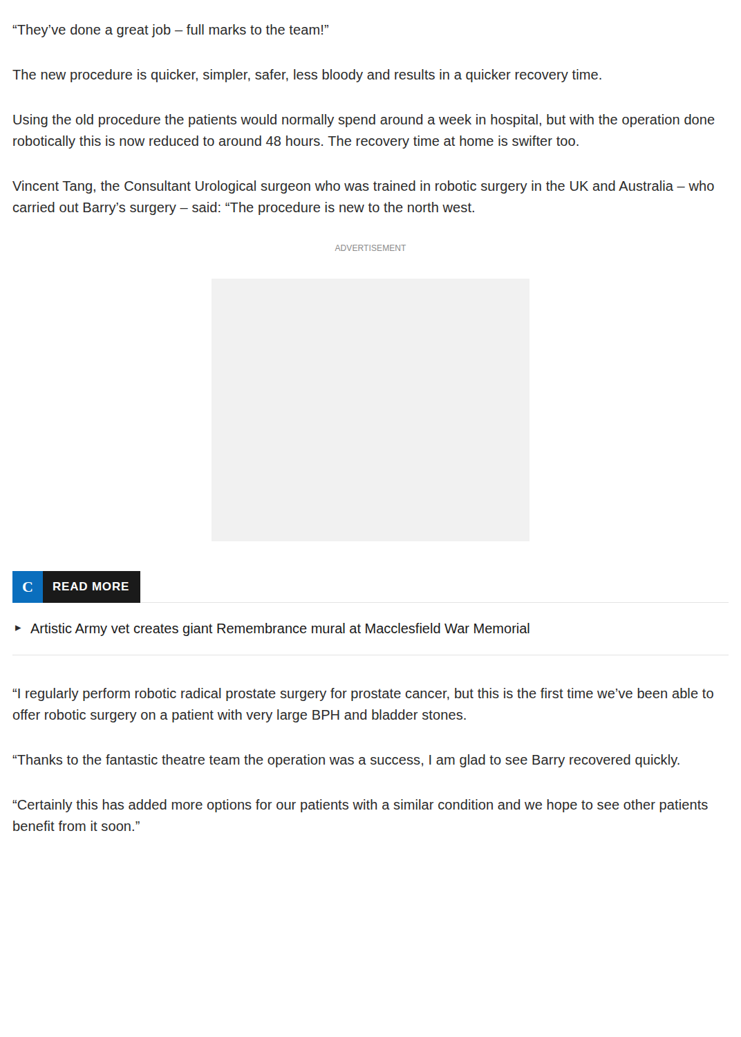“They’ve done a great job – full marks to the team!”
The new procedure is quicker, simpler, safer, less bloody and results in a quicker recovery time.
Using the old procedure the patients would normally spend around a week in hospital, but with the operation done robotically this is now reduced to around 48 hours. The recovery time at home is swifter too.
Vincent Tang, the Consultant Urological surgeon who was trained in robotic surgery in the UK and Australia – who carried out Barry’s surgery – said: “The procedure is new to the north west.
Advertisement
C
Read more
Artistic Army vet creates giant Remembrance mural at Macclesfield War Memorial
“I regularly perform robotic radical prostate surgery for prostate cancer, but this is the first time we’ve been able to offer robotic surgery on a patient with very large BPH and bladder stones.
“Thanks to the fantastic theatre team the operation was a success, I am glad to see Barry recovered quickly.
“Certainly this has added more options for our patients with a similar condition and we hope to see other patients benefit from it soon.”